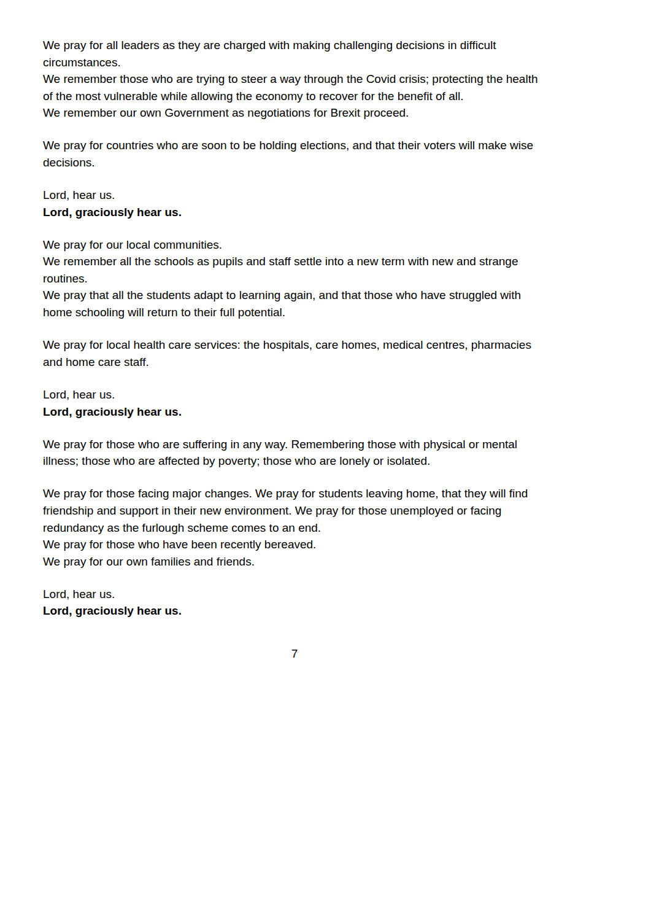We pray for all leaders as they are charged with making challenging decisions in difficult circumstances.
We remember those who are trying to steer a way through the Covid crisis; protecting the health of the most vulnerable while allowing the economy to recover for the benefit of all.
We remember our own Government as negotiations for Brexit proceed.
We pray for countries who are soon to be holding elections, and that their voters will make wise decisions.
Lord, hear us.
Lord, graciously hear us.
We pray for our local communities.
We remember all the schools as pupils and staff settle into a new term with new and strange routines.
We pray that all the students adapt to learning again, and that those who have struggled with home schooling will return to their full potential.
We pray for local health care services: the hospitals, care homes, medical centres, pharmacies and home care staff.
Lord, hear us.
Lord, graciously hear us.
We pray for those who are suffering in any way. Remembering those with physical or mental illness; those who are affected by poverty; those who are lonely or isolated.
We pray for those facing major changes. We pray for students leaving home, that they will find friendship and support in their new environment. We pray for those unemployed or facing redundancy as the furlough scheme comes to an end.
We pray for those who have been recently bereaved.
We pray for our own families and friends.
Lord, hear us.
Lord, graciously hear us.
7